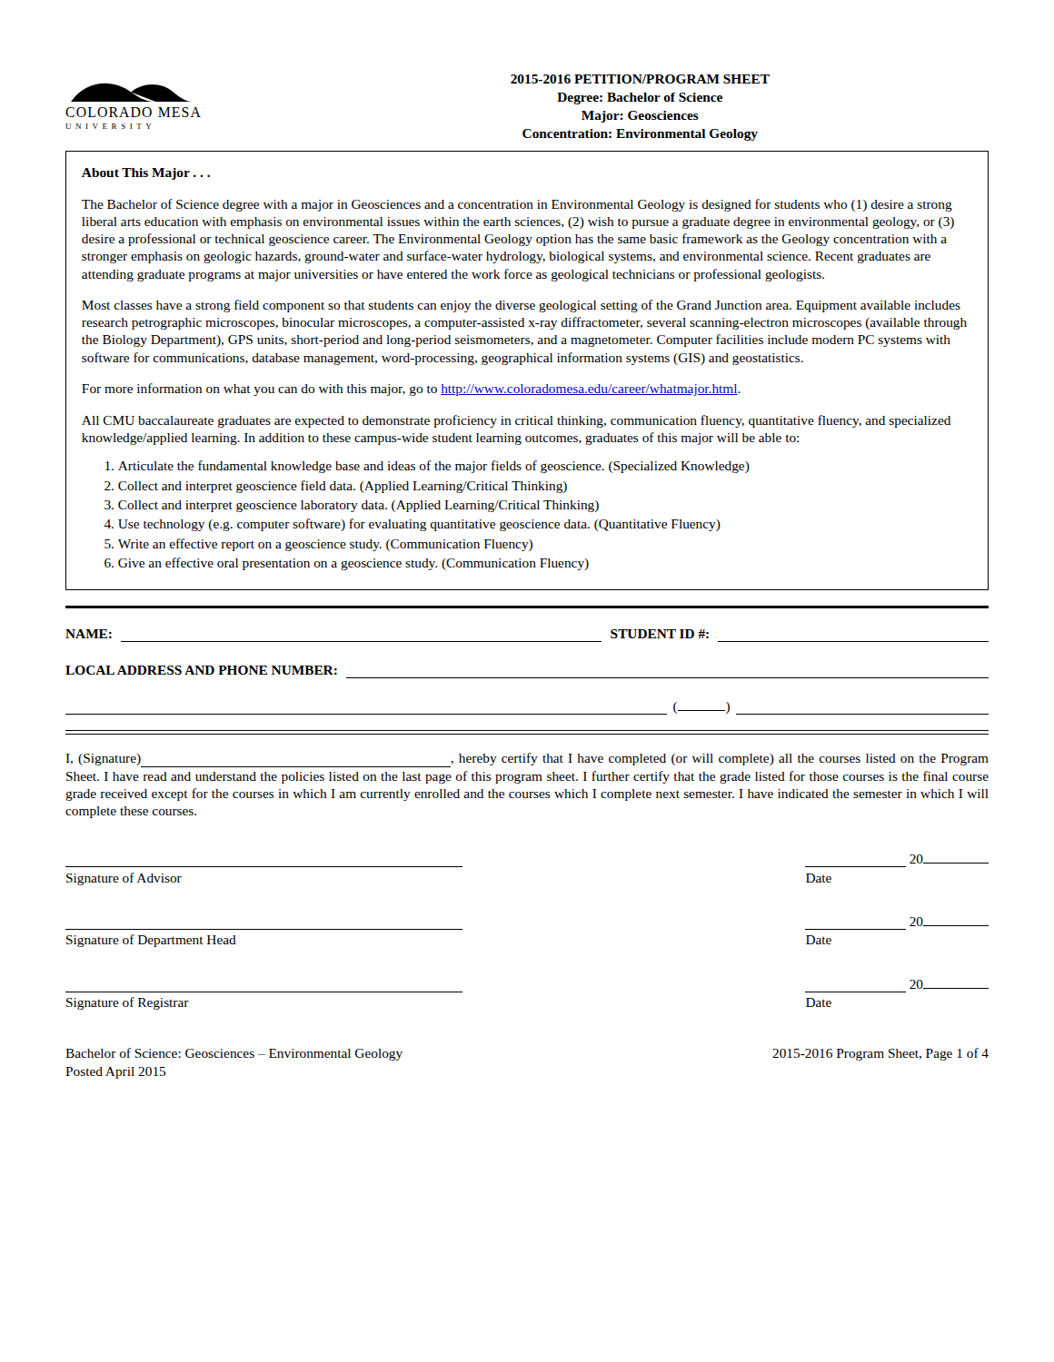COLORADO MESA UNIVERSITY
2015-2016 PETITION/PROGRAM SHEET
Degree: Bachelor of Science
Major: Geosciences
Concentration: Environmental Geology
About This Major . . .
The Bachelor of Science degree with a major in Geosciences and a concentration in Environmental Geology is designed for students who (1) desire a strong liberal arts education with emphasis on environmental issues within the earth sciences, (2) wish to pursue a graduate degree in environmental geology, or (3) desire a professional or technical geoscience career. The Environmental Geology option has the same basic framework as the Geology concentration with a stronger emphasis on geologic hazards, ground-water and surface-water hydrology, biological systems, and environmental science. Recent graduates are attending graduate programs at major universities or have entered the work force as geological technicians or professional geologists.
Most classes have a strong field component so that students can enjoy the diverse geological setting of the Grand Junction area. Equipment available includes research petrographic microscopes, binocular microscopes, a computer-assisted x-ray diffractometer, several scanning-electron microscopes (available through the Biology Department), GPS units, short-period and long-period seismometers, and a magnetometer. Computer facilities include modern PC systems with software for communications, database management, word-processing, geographical information systems (GIS) and geostatistics.
For more information on what you can do with this major, go to http://www.coloradomesa.edu/career/whatmajor.html.
All CMU baccalaureate graduates are expected to demonstrate proficiency in critical thinking, communication fluency, quantitative fluency, and specialized knowledge/applied learning. In addition to these campus-wide student learning outcomes, graduates of this major will be able to:
Articulate the fundamental knowledge base and ideas of the major fields of geoscience. (Specialized Knowledge)
Collect and interpret geoscience field data. (Applied Learning/Critical Thinking)
Collect and interpret geoscience laboratory data. (Applied Learning/Critical Thinking)
Use technology (e.g. computer software) for evaluating quantitative geoscience data. (Quantitative Fluency)
Write an effective report on a geoscience study. (Communication Fluency)
Give an effective oral presentation on a geoscience study. (Communication Fluency)
NAME: STUDENT ID #:
LOCAL ADDRESS AND PHONE NUMBER:
( )
I, (Signature) , hereby certify that I have completed (or will complete) all the courses listed on the Program Sheet. I have read and understand the policies listed on the last page of this program sheet. I further certify that the grade listed for those courses is the final course grade received except for the courses in which I am currently enrolled and the courses which I complete next semester. I have indicated the semester in which I will complete these courses.
20
Signature of Advisor Date
20
Signature of Department Head Date
20
Signature of Registrar Date
Bachelor of Science: Geosciences – Environmental Geology
Posted April 2015
2015-2016 Program Sheet, Page 1 of 4